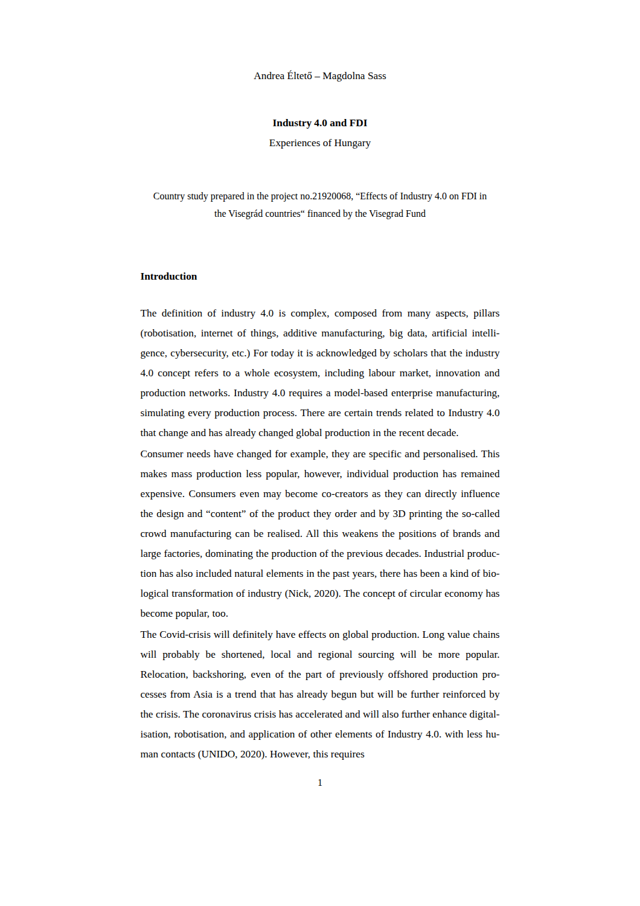Andrea Éltető – Magdolna Sass
Industry 4.0 and FDI
Experiences of Hungary
Country study prepared in the project no.21920068, “Effects of Industry 4.0 on FDI in the Visegrád countries“ financed by the Visegrad Fund
Introduction
The definition of industry 4.0 is complex, composed from many aspects, pillars (robotisation, internet of things, additive manufacturing, big data, artificial intelligence, cybersecurity, etc.) For today it is acknowledged by scholars that the industry 4.0 concept refers to a whole ecosystem, including labour market, innovation and production networks. Industry 4.0 requires a model-based enterprise manufacturing, simulating every production process. There are certain trends related to Industry 4.0 that change and has already changed global production in the recent decade.
Consumer needs have changed for example, they are specific and personalised. This makes mass production less popular, however, individual production has remained expensive. Consumers even may become co-creators as they can directly influence the design and “content” of the product they order and by 3D printing the so-called crowd manufacturing can be realised. All this weakens the positions of brands and large factories, dominating the production of the previous decades. Industrial production has also included natural elements in the past years, there has been a kind of biological transformation of industry (Nick, 2020). The concept of circular economy has become popular, too.
The Covid-crisis will definitely have effects on global production. Long value chains will probably be shortened, local and regional sourcing will be more popular. Relocation, backshoring, even of the part of previously offshored production processes from Asia is a trend that has already begun but will be further reinforced by the crisis. The coronavirus crisis has accelerated and will also further enhance digitalisation, robotisation, and application of other elements of Industry 4.0. with less human contacts (UNIDO, 2020). However, this requires
1